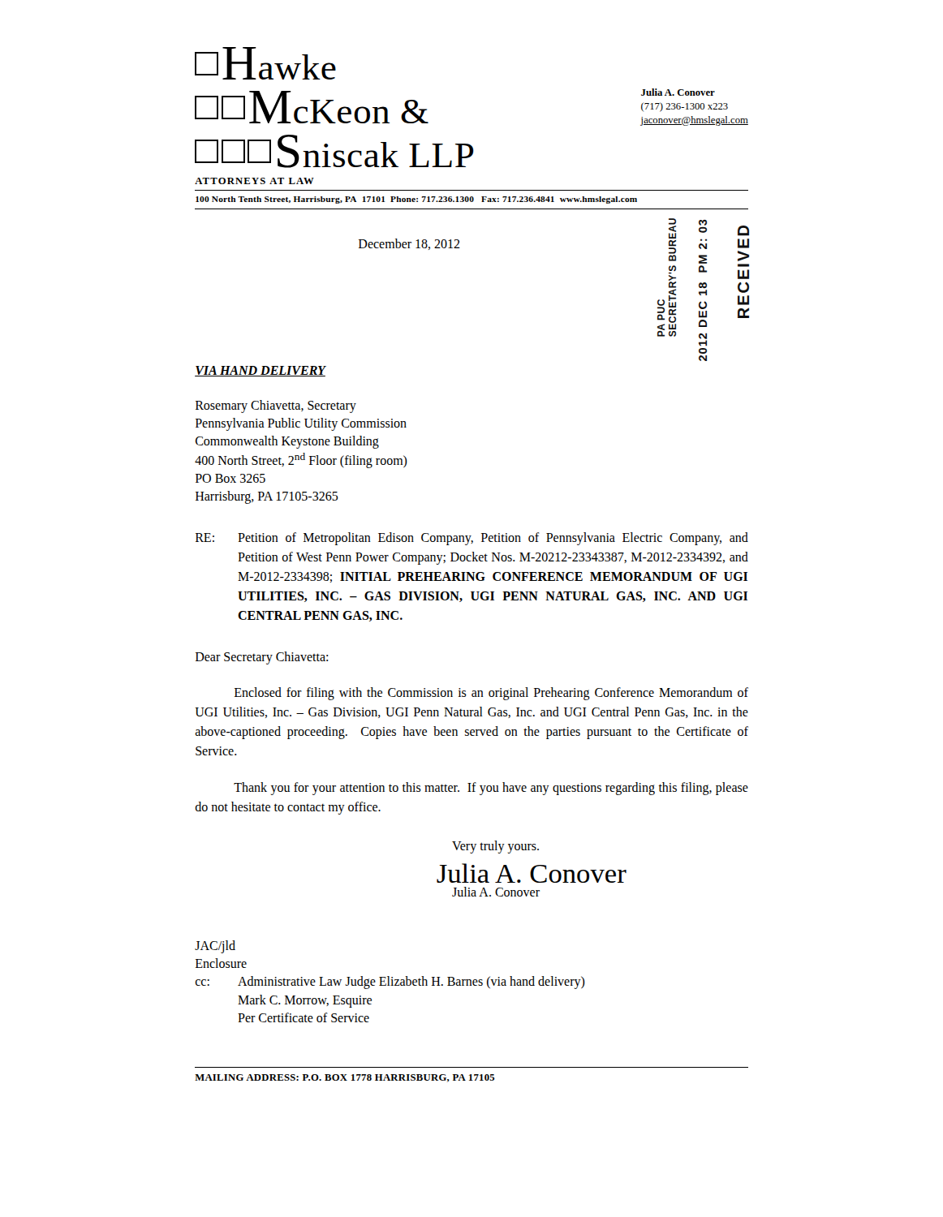Hawke
McKeon &
Sniscak LLP
ATTORNEYS AT LAW
Julia A. Conover
(717) 236-1300 x223
jaconover@hmslegal.com
100 North Tenth Street, Harrisburg, PA 17101 Phone: 717.236.1300 Fax: 717.236.4841 www.hmslegal.com
December 18, 2012
RECEIVED
2012 DEC 18 PM 2: 03
PA PUC
SECRETARY'S BUREAU
VIA HAND DELIVERY
Rosemary Chiavetta, Secretary
Pennsylvania Public Utility Commission
Commonwealth Keystone Building
400 North Street, 2nd Floor (filing room)
PO Box 3265
Harrisburg, PA 17105-3265
RE:
Petition of Metropolitan Edison Company, Petition of Pennsylvania Electric Company, and Petition of West Penn Power Company; Docket Nos. M-20212-23343387, M-2012-2334392, and M-2012-2334398; INITIAL PREHEARING CONFERENCE MEMORANDUM OF UGI UTILITIES, INC. – GAS DIVISION, UGI PENN NATURAL GAS, INC. AND UGI CENTRAL PENN GAS, INC.
Dear Secretary Chiavetta:
Enclosed for filing with the Commission is an original Prehearing Conference Memorandum of UGI Utilities, Inc. – Gas Division, UGI Penn Natural Gas, Inc. and UGI Central Penn Gas, Inc. in the above-captioned proceeding. Copies have been served on the parties pursuant to the Certificate of Service.
Thank you for your attention to this matter. If you have any questions regarding this filing, please do not hesitate to contact my office.
Very truly yours.
Julia A. Conover
Julia A. Conover
JAC/jld
Enclosure
cc:
Administrative Law Judge Elizabeth H. Barnes (via hand delivery)
Mark C. Morrow, Esquire
Per Certificate of Service
MAILING ADDRESS: P.O. BOX 1778 HARRISBURG, PA 17105